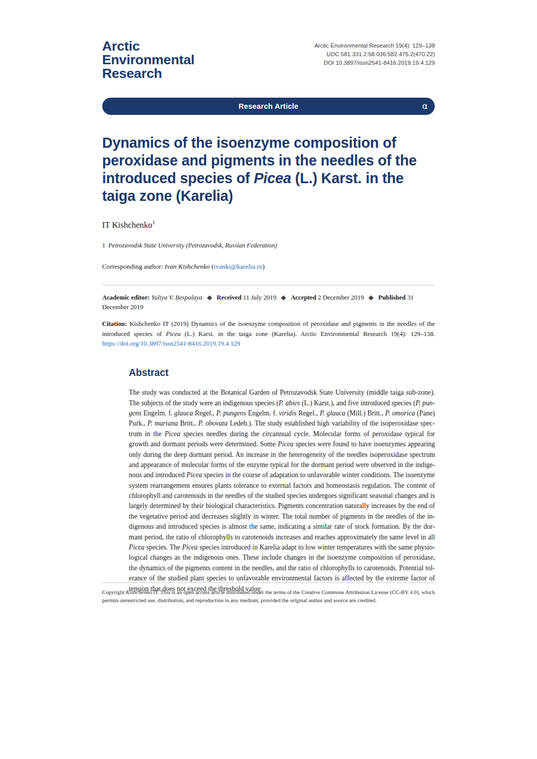Arctic Environmental Research
Arctic Environmental Research 19(4): 129–138
UDC 581.331.2:58.036:582.475.2(470.22)
DOI 10.3897/issn2541-8416.2019.19.4.129
Research Article ⍺
Dynamics of the isoenzyme composition of peroxidase and pigments in the needles of the introduced species of Picea (L.) Karst. in the taiga zone (Karelia)
IT Kishchenko1
1 Petrozavodsk State University (Petrozavodsk, Russian Federation)
Corresponding author: Ivan Kishchenko (ivanki@karelia.ru)
Academic editor: Yuliya V. Bespalaya ◆ Received 11 July 2019 ◆ Accepted 2 December 2019 ◆ Published 31 December 2019
Citation: Kishchenko IT (2019) Dynamics of the isoenzyme composition of peroxidase and pigments in the needles of the introduced species of Picea (L.) Karst. in the taiga zone (Karelia). Arctic Environmental Research 19(4): 129–138. https://doi.org/10.3897/issn2541-8416.2019.19.4.129
Abstract
The study was conducted at the Botanical Garden of Petrozavodsk State University (middle taiga sub-zone). The subjects of the study were an indigenous species (P. abies (L.) Karst.), and five introduced species (P. pungens Engelm. f. glauca Regel., P. pungens Engelm. f. viridis Regel., P. glauca (Mill.) Britt., P. omorica (Pane) Purk., P. mariana Britt., P. obovata Ledeb.). The study established high variability of the isoperoxidase spectrum in the Picea species needles during the circannual cycle. Molecular forms of peroxidase typical for growth and dormant periods were determined. Some Picea species were found to have isoenzymes appearing only during the deep dormant period. An increase in the heterogeneity of the needles isoperoxidase spectrum and appearance of molecular forms of the enzyme typical for the dormant period were observed in the indigenous and introduced Picea species in the course of adaptation to unfavorable winter conditions. The isoenzyme system rearrangement ensures plants tolerance to external factors and homeostasis regulation. The content of chlorophyll and carotenoids in the needles of the studied species undergoes significant seasonal changes and is largely determined by their biological characteristics. Pigments concentration naturally increases by the end of the vegetative period and decreases slightly in winter. The total number of pigments in the needles of the indigenous and introduced species is almost the same, indicating a similar rate of stock formation. By the dormant period, the ratio of chlorophylls to carotenoids increases and reaches approximately the same level in all Picea species. The Picea species introduced in Karelia adapt to low winter temperatures with the same physiological changes as the indigenous ones. These include changes in the isoenzyme composition of peroxidase, the dynamics of the pigments content in the needles, and the ratio of chlorophylls to carotenoids. Potential tolerance of the studied plant species to unfavorable environmental factors is affected by the extreme factor of tension that does not exceed the threshold value.
Copyright Kishchenko IT. This is an open access article distributed under the terms of the Creative Commons Attribution License (CC-BY 4.0), which permits unrestricted use, distribution, and reproduction in any medium, provided the original author and source are credited.